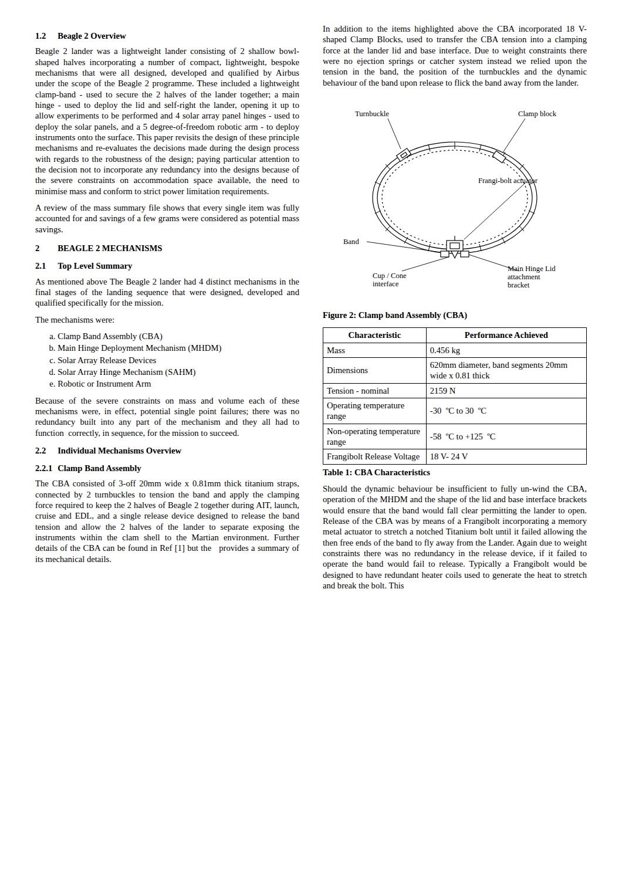1.2 Beagle 2 Overview
Beagle 2 lander was a lightweight lander consisting of 2 shallow bowl-shaped halves incorporating a number of compact, lightweight, bespoke mechanisms that were all designed, developed and qualified by Airbus under the scope of the Beagle 2 programme. These included a lightweight clamp-band - used to secure the 2 halves of the lander together; a main hinge - used to deploy the lid and self-right the lander, opening it up to allow experiments to be performed and 4 solar array panel hinges - used to deploy the solar panels, and a 5 degree-of-freedom robotic arm - to deploy instruments onto the surface. This paper revisits the design of these principle mechanisms and re-evaluates the decisions made during the design process with regards to the robustness of the design; paying particular attention to the decision not to incorporate any redundancy into the designs because of the severe constraints on accommodation space available, the need to minimise mass and conform to strict power limitation requirements.
A review of the mass summary file shows that every single item was fully accounted for and savings of a few grams were considered as potential mass savings.
2 BEAGLE 2 MECHANISMS
2.1 Top Level Summary
As mentioned above The Beagle 2 lander had 4 distinct mechanisms in the final stages of the landing sequence that were designed, developed and qualified specifically for the mission.
The mechanisms were:
Clamp Band Assembly (CBA)
Main Hinge Deployment Mechanism (MHDM)
Solar Array Release Devices
Solar Array Hinge Mechanism (SAHM)
Robotic or Instrument Arm
Because of the severe constraints on mass and volume each of these mechanisms were, in effect, potential single point failures; there was no redundancy built into any part of the mechanism and they all had to function correctly, in sequence, for the mission to succeed.
2.2 Individual Mechanisms Overview
2.2.1 Clamp Band Assembly
The CBA consisted of 3-off 20mm wide x 0.81mm thick titanium straps, connected by 2 turnbuckles to tension the band and apply the clamping force required to keep the 2 halves of Beagle 2 together during AIT, launch, cruise and EDL, and a single release device designed to release the band tension and allow the 2 halves of the lander to separate exposing the instruments within the clam shell to the Martian environment. Further details of the CBA can be found in Ref [1] but the provides a summary of its mechanical details.
In addition to the items highlighted above the CBA incorporated 18 V-shaped Clamp Blocks, used to transfer the CBA tension into a clamping force at the lander lid and base interface. Due to weight constraints there were no ejection springs or catcher system instead we relied upon the tension in the band, the position of the turnbuckles and the dynamic behaviour of the band upon release to flick the band away from the lander.
Turnbuckle Clamp block Frangi-bolt actuator Band Cup / Cone interface Main Hinge Lid attachment bracket
Figure 2: Clamp band Assembly (CBA)
| Characteristic | Performance Achieved |
| --- | --- |
| Mass | 0.456 kg |
| Dimensions | 620mm diameter, band segments 20mm wide x 0.81 thick |
| Tension - nominal | 2159 N |
| Operating temperature range | -30 ºC to 30 ºC |
| Non-operating temperature range | -58 ºC to +125 ºC |
| Frangibolt Release Voltage | 18 V- 24 V |
Table 1: CBA Characteristics
Should the dynamic behaviour be insufficient to fully un-wind the CBA, operation of the MHDM and the shape of the lid and base interface brackets would ensure that the band would fall clear permitting the lander to open. Release of the CBA was by means of a Frangibolt incorporating a memory metal actuator to stretch a notched Titanium bolt until it failed allowing the then free ends of the band to fly away from the Lander. Again due to weight constraints there was no redundancy in the release device, if it failed to operate the band would fail to release. Typically a Frangibolt would be designed to have redundant heater coils used to generate the heat to stretch and break the bolt. This